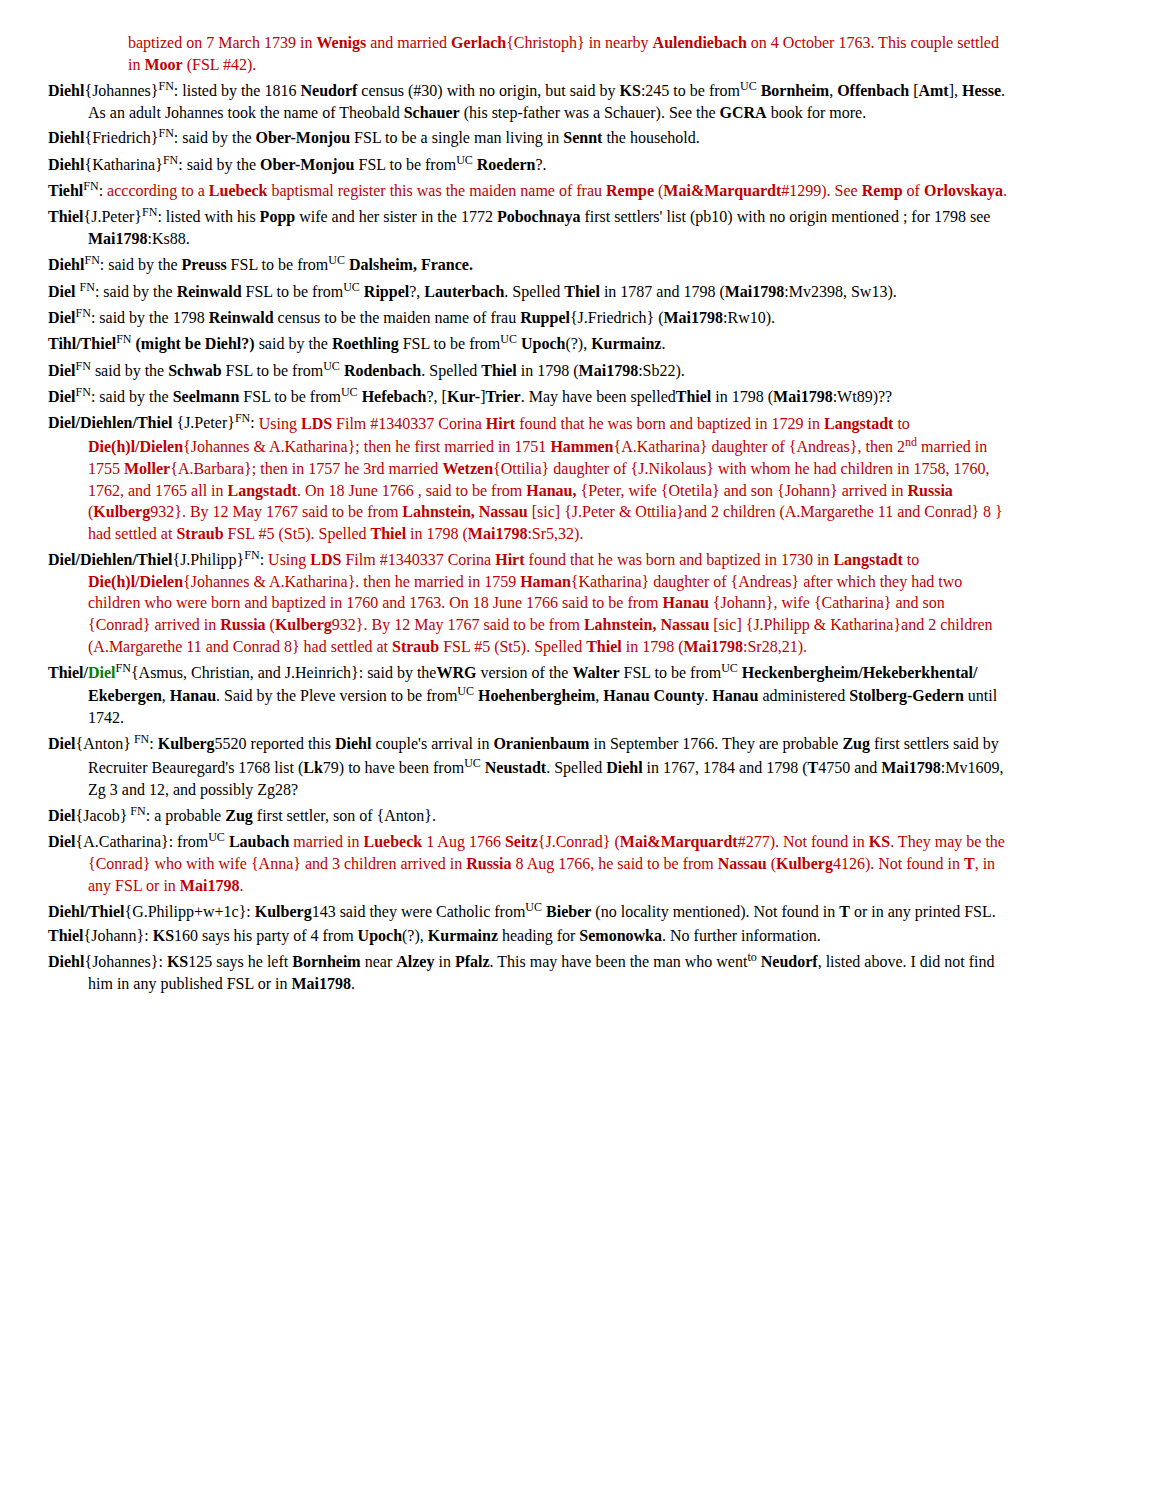baptized on 7 March 1739 in Wenigs and married Gerlach{Christoph} in nearby Aulendiebach on 4 October 1763. This couple settled in Moor (FSL #42).
Diehl{Johannes}FN: listed by the 1816 Neudorf census (#30) with no origin, but said by KS:245 to be fromUC Bornheim, Offenbach [Amt], Hesse. As an adult Johannes took the name of Theobald Schauer (his step-father was a Schauer). See the GCRA book for more.
Diehl{Friedrich}FN: said by the Ober-Monjou FSL to be a single man living in Sennt the household.
Diehl{Katharina}FN: said by the Ober-Monjou FSL to be fromUC Roedern?.
TiehlFN: acccording to a Luebeck baptismal register this was the maiden name of frau Rempe (Mai&Marquardt#1299). See Remp of Orlovskaya.
Thiel{J.Peter}FN: listed with his Popp wife and her sister in the 1772 Pobochnaya first settlers' list (pb10) with no origin mentioned ; for 1798 see Mai1798:Ks88.
DiehlFN: said by the Preuss FSL to be fromUC Dalsheim, France.
Diel FN: said by the Reinwald FSL to be fromUC Rippel?, Lauterbach. Spelled Thiel in 1787 and 1798 (Mai1798:Mv2398, Sw13).
DielFN: said by the 1798 Reinwald census to be the maiden name of frau Ruppel{J.Friedrich} (Mai1798:Rw10).
Tihl/ThielFN (might be Diehl?) said by the Roethling FSL to be fromUC Upoch(?), Kurmainz.
DielFN said by the Schwab FSL to be fromUC Rodenbach. Spelled Thiel in 1798 (Mai1798:Sb22).
DielFN: said by the Seelmann FSL to be fromUC Hefebach?, [Kur-]Trier. May have been spelledThiel in 1798 (Mai1798:Wt89)??
Diel/Diehlen/Thiel {J.Peter}FN: Using LDS Film #1340337 Corina Hirt found that he was born and baptized in 1729 in Langstadt to Die(h)l/Dielen{Johannes & A.Katharina}; then he first married in 1751 Hammen{A.Katharina} daughter of {Andreas}, then 2nd married in 1755 Moller{A.Barbara}; then in 1757 he 3rd married Wetzen{Ottilia} daughter of {J.Nikolaus} with whom he had children in 1758, 1760, 1762, and 1765 all in Langstadt. On 18 June 1766 , said to be from Hanau, {Peter, wife {Otetila} and son {Johann} arrived in Russia (Kulberg932}. By 12 May 1767 said to be from Lahnstein, Nassau [sic] {J.Peter & Ottilia}and 2 children (A.Margarethe 11 and Conrad} 8 } had settled at Straub FSL #5 (St5). Spelled Thiel in 1798 (Mai1798:Sr5,32).
Diel/Diehlen/Thiel{J.Philipp}FN: Using LDS Film #1340337 Corina Hirt found that he was born and baptized in 1730 in Langstadt to Die(h)l/Dielen{Johannes & A.Katharina}. then he married in 1759 Haman{Katharina} daughter of {Andreas} after which they had two children who were born and baptized in 1760 and 1763. On 18 June 1766 said to be from Hanau {Johann}, wife {Catharina} and son {Conrad} arrived in Russia (Kulberg932}. By 12 May 1767 said to be from Lahnstein, Nassau [sic] {J.Philipp & Katharina}and 2 children (A.Margarethe 11 and Conrad 8} had settled at Straub FSL #5 (St5). Spelled Thiel in 1798 (Mai1798:Sr28,21).
Thiel/DielFN{Asmus, Christian, and J.Heinrich}: said by theWRG version of the Walter FSL to be fromUC Heckenbergheim/Hekeberkhental/ Ekebergen, Hanau. Said by the Pleve version to be fromUC Hoehenbergheim, Hanau County. Hanau administered Stolberg-Gedern until 1742.
Diel{Anton} FN: Kulberg5520 reported this Diehl couple's arrival in Oranienbaum in September 1766. They are probable Zug first settlers said by Recruiter Beauregard's 1768 list (Lk79) to have been fromUC Neustadt. Spelled Diehl in 1767, 1784 and 1798 (T4750 and Mai1798:Mv1609, Zg 3 and 12, and possibly Zg28?
Diel{Jacob} FN: a probable Zug first settler, son of {Anton}.
Diel{A.Catharina}: fromUC Laubach married in Luebeck 1 Aug 1766 Seitz{J.Conrad} (Mai&Marquardt#277). Not found in KS. They may be the {Conrad} who with wife {Anna} and 3 children arrived in Russia 8 Aug 1766, he said to be from Nassau (Kulberg4126). Not found in T, in any FSL or in Mai1798.
Diehl/Thiel{G.Philipp+w+1c}: Kulberg143 said they were Catholic fromUC Bieber (no locality mentioned). Not found in T or in any printed FSL.
Thiel{Johann}: KS160 says his party of 4 from Upoch(?), Kurmainz heading for Semonowka. No further information.
Diehl{Johannes}: KS125 says he left Bornheim near Alzey in Pfalz. This may have been the man who wentto Neudorf, listed above. I did not find him in any published FSL or in Mai1798.